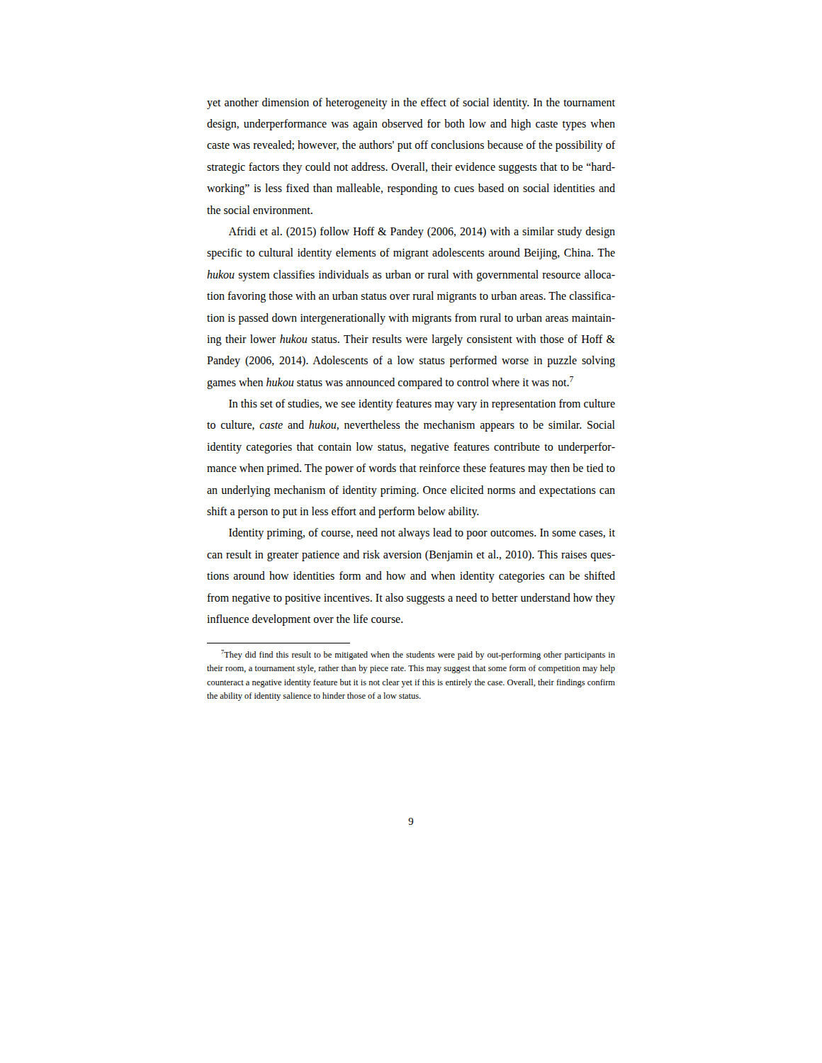yet another dimension of heterogeneity in the effect of social identity. In the tournament design, underperformance was again observed for both low and high caste types when caste was revealed; however, the authors' put off conclusions because of the possibility of strategic factors they could not address. Overall, their evidence suggests that to be “hard-working” is less fixed than malleable, responding to cues based on social identities and the social environment.
Afridi et al. (2015) follow Hoff & Pandey (2006, 2014) with a similar study design specific to cultural identity elements of migrant adolescents around Beijing, China. The hukou system classifies individuals as urban or rural with governmental resource allocation favoring those with an urban status over rural migrants to urban areas. The classification is passed down intergenerationally with migrants from rural to urban areas maintaining their lower hukou status. Their results were largely consistent with those of Hoff & Pandey (2006, 2014). Adolescents of a low status performed worse in puzzle solving games when hukou status was announced compared to control where it was not.7
In this set of studies, we see identity features may vary in representation from culture to culture, caste and hukou, nevertheless the mechanism appears to be similar. Social identity categories that contain low status, negative features contribute to underperformance when primed. The power of words that reinforce these features may then be tied to an underlying mechanism of identity priming. Once elicited norms and expectations can shift a person to put in less effort and perform below ability.
Identity priming, of course, need not always lead to poor outcomes. In some cases, it can result in greater patience and risk aversion (Benjamin et al., 2010). This raises questions around how identities form and how and when identity categories can be shifted from negative to positive incentives. It also suggests a need to better understand how they influence development over the life course.
7They did find this result to be mitigated when the students were paid by out-performing other participants in their room, a tournament style, rather than by piece rate. This may suggest that some form of competition may help counteract a negative identity feature but it is not clear yet if this is entirely the case. Overall, their findings confirm the ability of identity salience to hinder those of a low status.
9